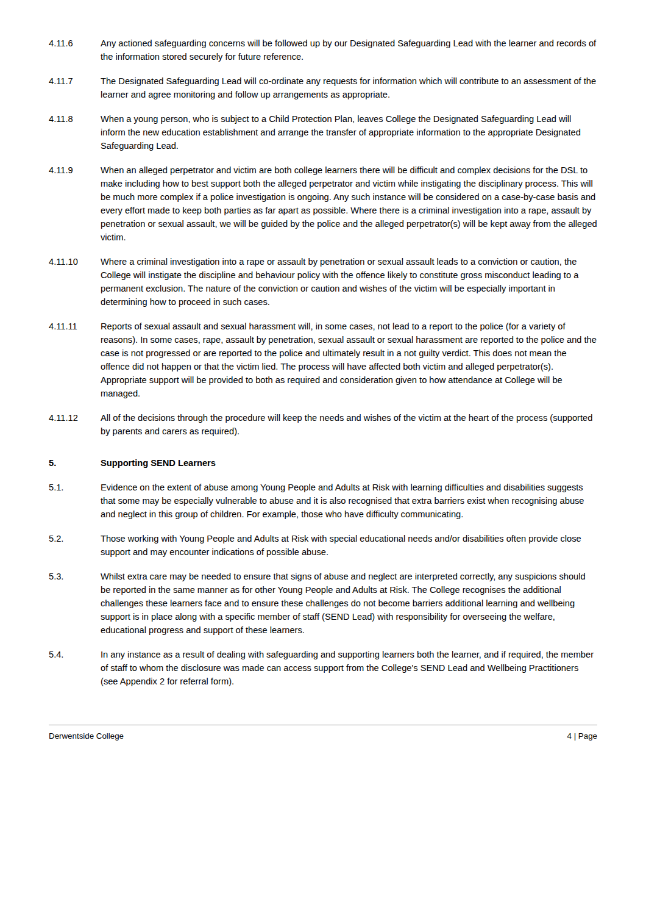4.11.6
Any actioned safeguarding concerns will be followed up by our Designated Safeguarding Lead with the learner and records of the information stored securely for future reference.
4.11.7
The Designated Safeguarding Lead will co-ordinate any requests for information which will contribute to an assessment of the learner and agree monitoring and follow up arrangements as appropriate.
4.11.8
When a young person, who is subject to a Child Protection Plan, leaves College the Designated Safeguarding Lead will inform the new education establishment and arrange the transfer of appropriate information to the appropriate Designated Safeguarding Lead.
4.11.9
When an alleged perpetrator and victim are both college learners there will be difficult and complex decisions for the DSL to make including how to best support both the alleged perpetrator and victim while instigating the disciplinary process. This will be much more complex if a police investigation is ongoing. Any such instance will be considered on a case-by-case basis and every effort made to keep both parties as far apart as possible. Where there is a criminal investigation into a rape, assault by penetration or sexual assault, we will be guided by the police and the alleged perpetrator(s) will be kept away from the alleged victim.
4.11.10
Where a criminal investigation into a rape or assault by penetration or sexual assault leads to a conviction or caution, the College will instigate the discipline and behaviour policy with the offence likely to constitute gross misconduct leading to a permanent exclusion. The nature of the conviction or caution and wishes of the victim will be especially important in determining how to proceed in such cases.
4.11.11
Reports of sexual assault and sexual harassment will, in some cases, not lead to a report to the police (for a variety of reasons). In some cases, rape, assault by penetration, sexual assault or sexual harassment are reported to the police and the case is not progressed or are reported to the police and ultimately result in a not guilty verdict. This does not mean the offence did not happen or that the victim lied. The process will have affected both victim and alleged perpetrator(s). Appropriate support will be provided to both as required and consideration given to how attendance at College will be managed.
4.11.12
All of the decisions through the procedure will keep the needs and wishes of the victim at the heart of the process (supported by parents and carers as required).
5. Supporting SEND Learners
5.1.
Evidence on the extent of abuse among Young People and Adults at Risk with learning difficulties and disabilities suggests that some may be especially vulnerable to abuse and it is also recognised that extra barriers exist when recognising abuse and neglect in this group of children. For example, those who have difficulty communicating.
5.2.
Those working with Young People and Adults at Risk with special educational needs and/or disabilities often provide close support and may encounter indications of possible abuse.
5.3.
Whilst extra care may be needed to ensure that signs of abuse and neglect are interpreted correctly, any suspicions should be reported in the same manner as for other Young People and Adults at Risk. The College recognises the additional challenges these learners face and to ensure these challenges do not become barriers additional learning and wellbeing support is in place along with a specific member of staff (SEND Lead) with responsibility for overseeing the welfare, educational progress and support of these learners.
5.4.
In any instance as a result of dealing with safeguarding and supporting learners both the learner, and if required, the member of staff to whom the disclosure was made can access support from the College's SEND Lead and Wellbeing Practitioners (see Appendix 2 for referral form).
Derwentside College 4 | Page